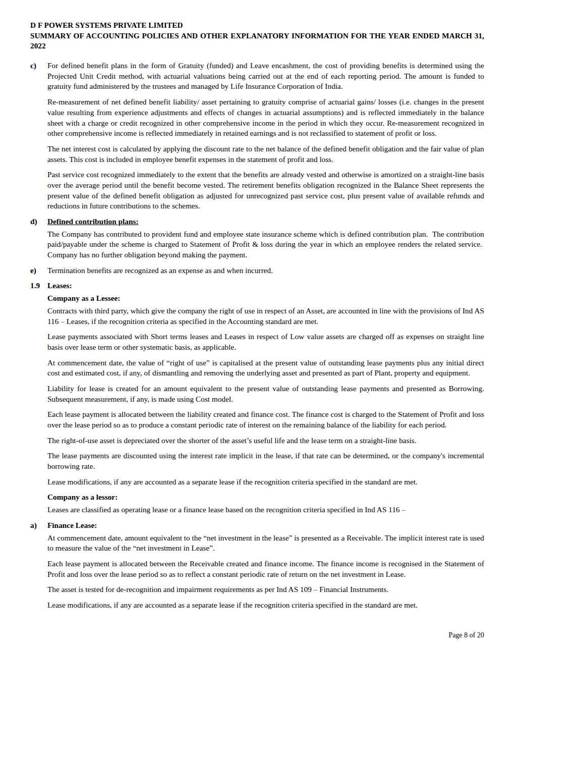D F POWER SYSTEMS PRIVATE LIMITED SUMMARY OF ACCOUNTING POLICIES AND OTHER EXPLANATORY INFORMATION FOR THE YEAR ENDED MARCH 31, 2022
c)
For defined benefit plans in the form of Gratuity (funded) and Leave encashment, the cost of providing benefits is determined using the Projected Unit Credit method, with actuarial valuations being carried out at the end of each reporting period. The amount is funded to gratuity fund administered by the trustees and managed by Life Insurance Corporation of India.
Re-measurement of net defined benefit liability/ asset pertaining to gratuity comprise of actuarial gains/ losses (i.e. changes in the present value resulting from experience adjustments and effects of changes in actuarial assumptions) and is reflected immediately in the balance sheet with a charge or credit recognized in other comprehensive income in the period in which they occur. Re-measurement recognized in other comprehensive income is reflected immediately in retained earnings and is not reclassified to statement of profit or loss.
The net interest cost is calculated by applying the discount rate to the net balance of the defined benefit obligation and the fair value of plan assets. This cost is included in employee benefit expenses in the statement of profit and loss.
Past service cost recognized immediately to the extent that the benefits are already vested and otherwise is amortized on a straight-line basis over the average period until the benefit become vested. The retirement benefits obligation recognized in the Balance Sheet represents the present value of the defined benefit obligation as adjusted for unrecognized past service cost, plus present value of available refunds and reductions in future contributions to the schemes.
d)
Defined contribution plans:
The Company has contributed to provident fund and employee state insurance scheme which is defined contribution plan. The contribution paid/payable under the scheme is charged to Statement of Profit & loss during the year in which an employee renders the related service. Company has no further obligation beyond making the payment.
e)
Termination benefits are recognized as an expense as and when incurred.
1.9
Leases:
Company as a Lessee:
Contracts with third party, which give the company the right of use in respect of an Asset, are accounted in line with the provisions of Ind AS 116 – Leases, if the recognition criteria as specified in the Accounting standard are met.
Lease payments associated with Short terms leases and Leases in respect of Low value assets are charged off as expenses on straight line basis over lease term or other systematic basis, as applicable.
At commencement date, the value of “right of use” is capitalised at the present value of outstanding lease payments plus any initial direct cost and estimated cost, if any, of dismantling and removing the underlying asset and presented as part of Plant, property and equipment.
Liability for lease is created for an amount equivalent to the present value of outstanding lease payments and presented as Borrowing. Subsequent measurement, if any, is made using Cost model.
Each lease payment is allocated between the liability created and finance cost. The finance cost is charged to the Statement of Profit and loss over the lease period so as to produce a constant periodic rate of interest on the remaining balance of the liability for each period.
The right-of-use asset is depreciated over the shorter of the asset’s useful life and the lease term on a straight-line basis.
The lease payments are discounted using the interest rate implicit in the lease, if that rate can be determined, or the company's incremental borrowing rate.
Lease modifications, if any are accounted as a separate lease if the recognition criteria specified in the standard are met.
Company as a lessor:
Leases are classified as operating lease or a finance lease based on the recognition criteria specified in Ind AS 116 –
a)
Finance Lease:
At commencement date, amount equivalent to the “net investment in the lease” is presented as a Receivable. The implicit interest rate is used to measure the value of the “net investment in Lease”.
Each lease payment is allocated between the Receivable created and finance income. The finance income is recognised in the Statement of Profit and loss over the lease period so as to reflect a constant periodic rate of return on the net investment in Lease.
The asset is tested for de-recognition and impairment requirements as per Ind AS 109 – Financial Instruments.
Lease modifications, if any are accounted as a separate lease if the recognition criteria specified in the standard are met.
Page 8 of 20